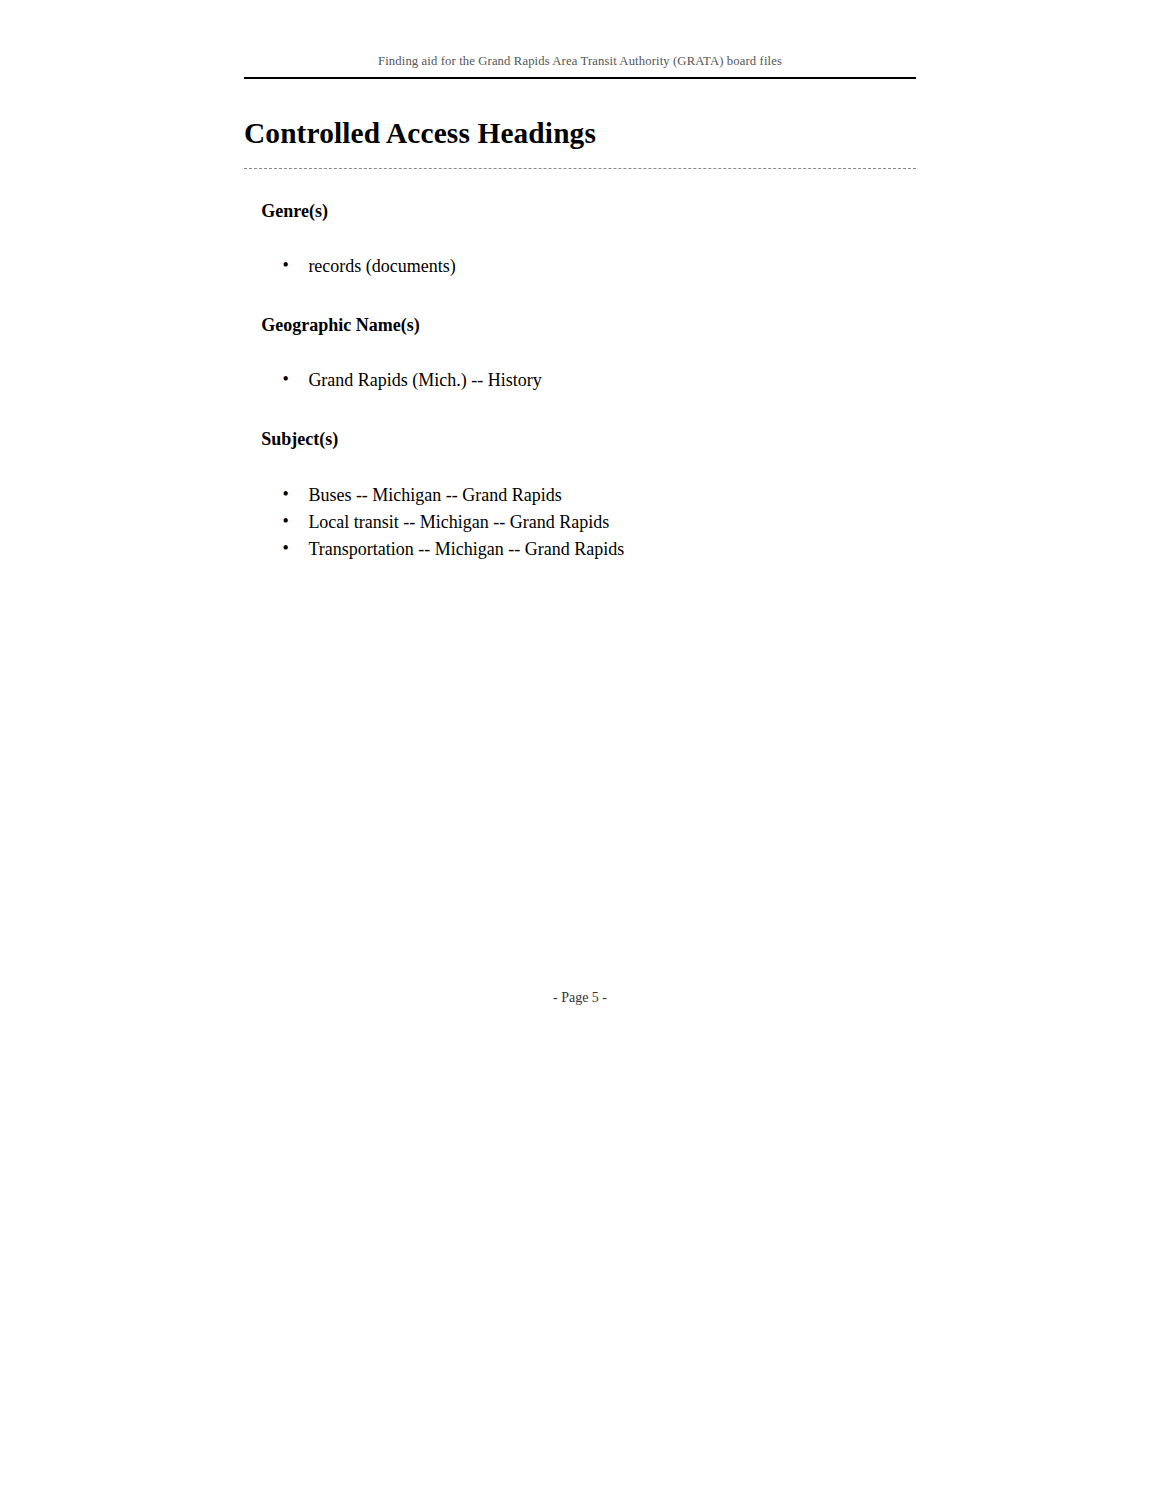Finding aid for the Grand Rapids Area Transit Authority (GRATA) board files
Controlled Access Headings
Genre(s)
records (documents)
Geographic Name(s)
Grand Rapids (Mich.) -- History
Subject(s)
Buses -- Michigan -- Grand Rapids
Local transit -- Michigan -- Grand Rapids
Transportation -- Michigan -- Grand Rapids
- Page 5 -